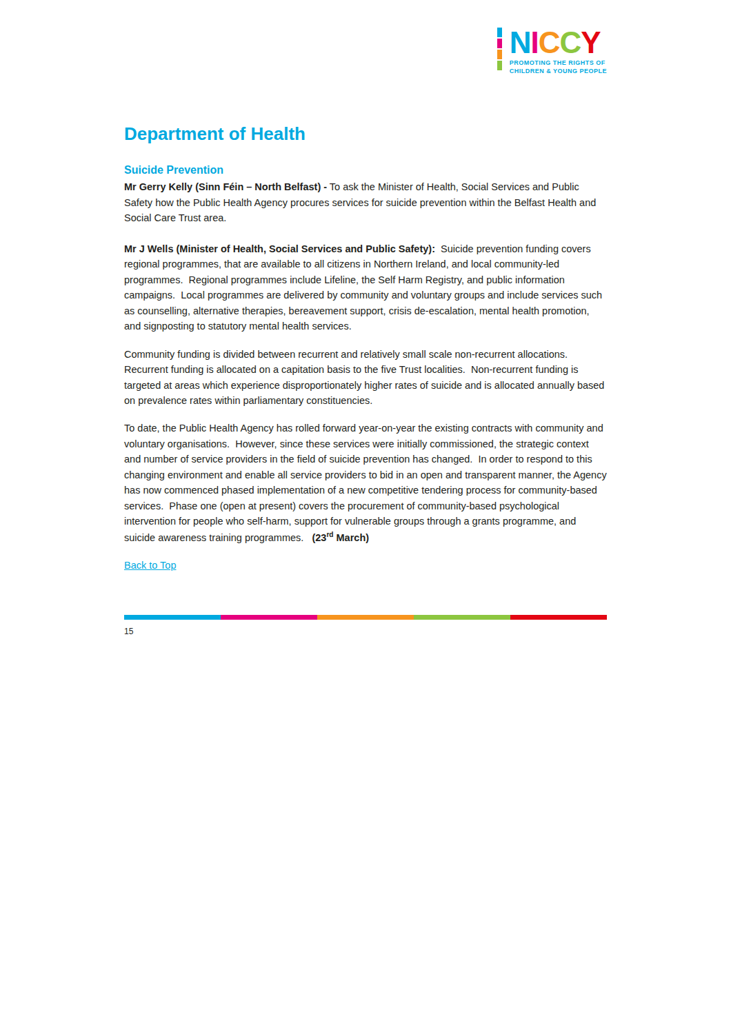NICCY
PROMOTING THE RIGHTS OF
CHILDREN & YOUNG PEOPLE
Department of Health
Suicide Prevention
Mr Gerry Kelly (Sinn Féin – North Belfast) - To ask the Minister of Health, Social Services and Public Safety how the Public Health Agency procures services for suicide prevention within the Belfast Health and Social Care Trust area.
Mr J Wells (Minister of Health, Social Services and Public Safety): Suicide prevention funding covers regional programmes, that are available to all citizens in Northern Ireland, and local community-led programmes. Regional programmes include Lifeline, the Self Harm Registry, and public information campaigns. Local programmes are delivered by community and voluntary groups and include services such as counselling, alternative therapies, bereavement support, crisis de-escalation, mental health promotion, and signposting to statutory mental health services.
Community funding is divided between recurrent and relatively small scale non-recurrent allocations. Recurrent funding is allocated on a capitation basis to the five Trust localities. Non-recurrent funding is targeted at areas which experience disproportionately higher rates of suicide and is allocated annually based on prevalence rates within parliamentary constituencies.
To date, the Public Health Agency has rolled forward year-on-year the existing contracts with community and voluntary organisations. However, since these services were initially commissioned, the strategic context and number of service providers in the field of suicide prevention has changed. In order to respond to this changing environment and enable all service providers to bid in an open and transparent manner, the Agency has now commenced phased implementation of a new competitive tendering process for community-based services. Phase one (open at present) covers the procurement of community-based psychological intervention for people who self-harm, support for vulnerable groups through a grants programme, and suicide awareness training programmes. (23rd March)
Back to Top
15